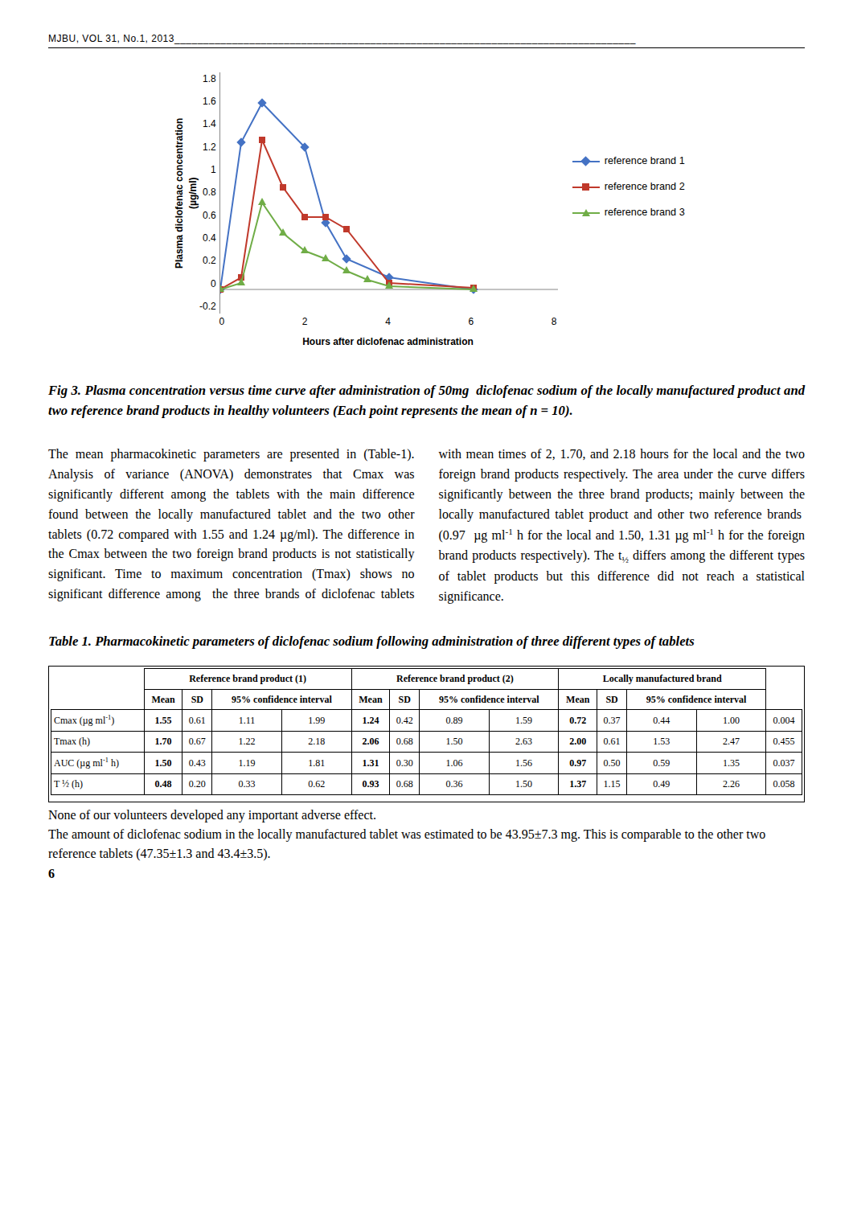MJBU, VOL 31, No.1, 2013________________________________________________________________________________
Plasma diclofenac concentration
(µg/ml)
1.8 1.6 1.4 1.2 1 0.8 0.6 0.4 0.2 0 -0.2
reference brand 1
reference brand 2
reference brand 3
02468
Hours after diclofenac administration
Fig 3. Plasma concentration versus time curve after administration of 50mg diclofenac sodium of the locally manufactured product and two reference brand products in healthy volunteers (Each point represents the mean of n = 10).
The mean pharmacokinetic parameters are presented in (Table-1). Analysis of variance (ANOVA) demonstrates that Cmax was significantly different among the tablets with the main difference found between the locally manufactured tablet and the two other tablets (0.72 compared with 1.55 and 1.24 µg/ml). The difference in the Cmax between the two foreign brand products is not statistically significant. Time to maximum concentration (Tmax) shows no significant difference among the three brands of diclofenac tablets with mean times of 2, 1.70, and 2.18 hours for the local and the two foreign brand products respectively. The area under the curve differs significantly between the three brand products; mainly between the locally manufactured tablet product and other two reference brands (0.97 µg ml-1 h for the local and 1.50, 1.31 µg ml-1 h for the foreign brand products respectively). The t½ differs among the different types of tablet products but this difference did not reach a statistical significance.
Table 1. Pharmacokinetic parameters of diclofenac sodium following administration of three different types of tablets
| | Reference brand product (1) | Reference brand product (2) | Locally manufactured brand | |
| --- | --- | --- | --- | --- |
| Mean | SD | 95% confidence interval | Mean | SD | 95% confidence interval | Mean | SD | 95% confidence interval |
| Cmax (µg ml -1 ) | 1.55 | 0.61 | 1.11 | 1.99 | 1.24 | 0.42 | 0.89 | 1.59 | 0.72 | 0.37 | 0.44 | 1.00 | 0.004 |
| Tmax (h) | 1.70 | 0.67 | 1.22 | 2.18 | 2.06 | 0.68 | 1.50 | 2.63 | 2.00 | 0.61 | 1.53 | 2.47 | 0.455 |
| AUC (µg ml -1 h) | 1.50 | 0.43 | 1.19 | 1.81 | 1.31 | 0.30 | 1.06 | 1.56 | 0.97 | 0.50 | 0.59 | 1.35 | 0.037 |
| T ½ (h) | 0.48 | 0.20 | 0.33 | 0.62 | 0.93 | 0.68 | 0.36 | 1.50 | 1.37 | 1.15 | 0.49 | 2.26 | 0.058 |
None of our volunteers developed any important adverse effect.
The amount of diclofenac sodium in the locally manufactured tablet was estimated to be 43.95±7.3 mg. This is comparable to the other two reference tablets (47.35±1.3 and 43.4±3.5).
6